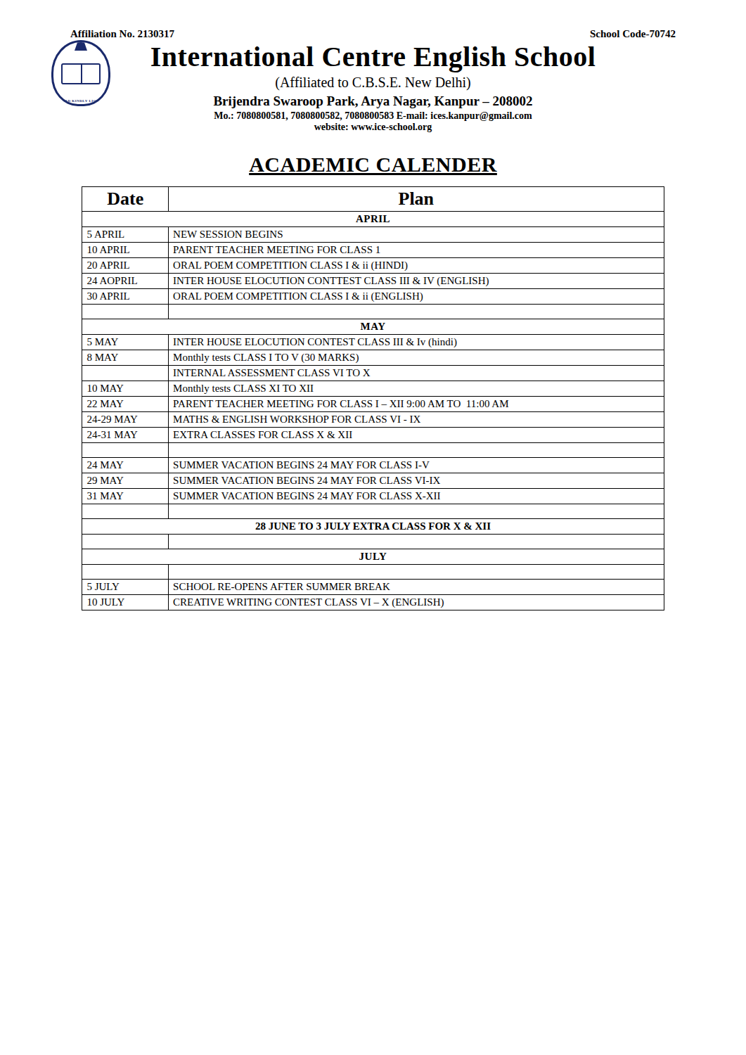Affiliation No. 2130317 School Code-70742
LEAD KINDLY LIGHT
International Centre English School
(Affiliated to C.B.S.E. New Delhi)
Brijendra Swaroop Park, Arya Nagar, Kanpur – 208002
Mo.: 7080800581, 7080800582, 7080800583 E-mail: ices.kanpur@gmail.com
website: www.ice-school.org
ACADEMIC CALENDER
| Date | Plan |
| --- | --- |
| APRIL |
| 5 APRIL | NEW SESSION BEGINS |
| 10 APRIL | PARENT TEACHER MEETING FOR CLASS 1 |
| 20 APRIL | ORAL POEM COMPETITION CLASS I & ii (HINDI) |
| 24 AOPRIL | INTER HOUSE ELOCUTION CONTTEST CLASS III & IV (ENGLISH) |
| 30 APRIL | ORAL POEM COMPETITION CLASS I & ii (ENGLISH) |
| MAY |
| 5 MAY | INTER HOUSE ELOCUTION CONTEST CLASS III & Iv (hindi) |
| 8 MAY | Monthly tests CLASS I TO V (30 MARKS) |
| | INTERNAL ASSESSMENT CLASS VI TO X |
| 10 MAY | Monthly tests CLASS XI TO XII |
| 22 MAY | PARENT TEACHER MEETING FOR CLASS I – XII 9:00 AM TO 11:00 AM |
| 24-29 MAY | MATHS & ENGLISH WORKSHOP FOR CLASS VI - IX |
| 24-31 MAY | EXTRA CLASSES FOR CLASS X & XII |
| 24 MAY | SUMMER VACATION BEGINS 24 MAY FOR CLASS I-V |
| 29 MAY | SUMMER VACATION BEGINS 24 MAY FOR CLASS VI-IX |
| 31 MAY | SUMMER VACATION BEGINS 24 MAY FOR CLASS X-XII |
| 28 JUNE TO 3 JULY EXTRA CLASS FOR X & XII |
| JULY |
| 5 JULY | SCHOOL RE-OPENS AFTER SUMMER BREAK |
| 10 JULY | CREATIVE WRITING CONTEST CLASS VI – X (ENGLISH) |